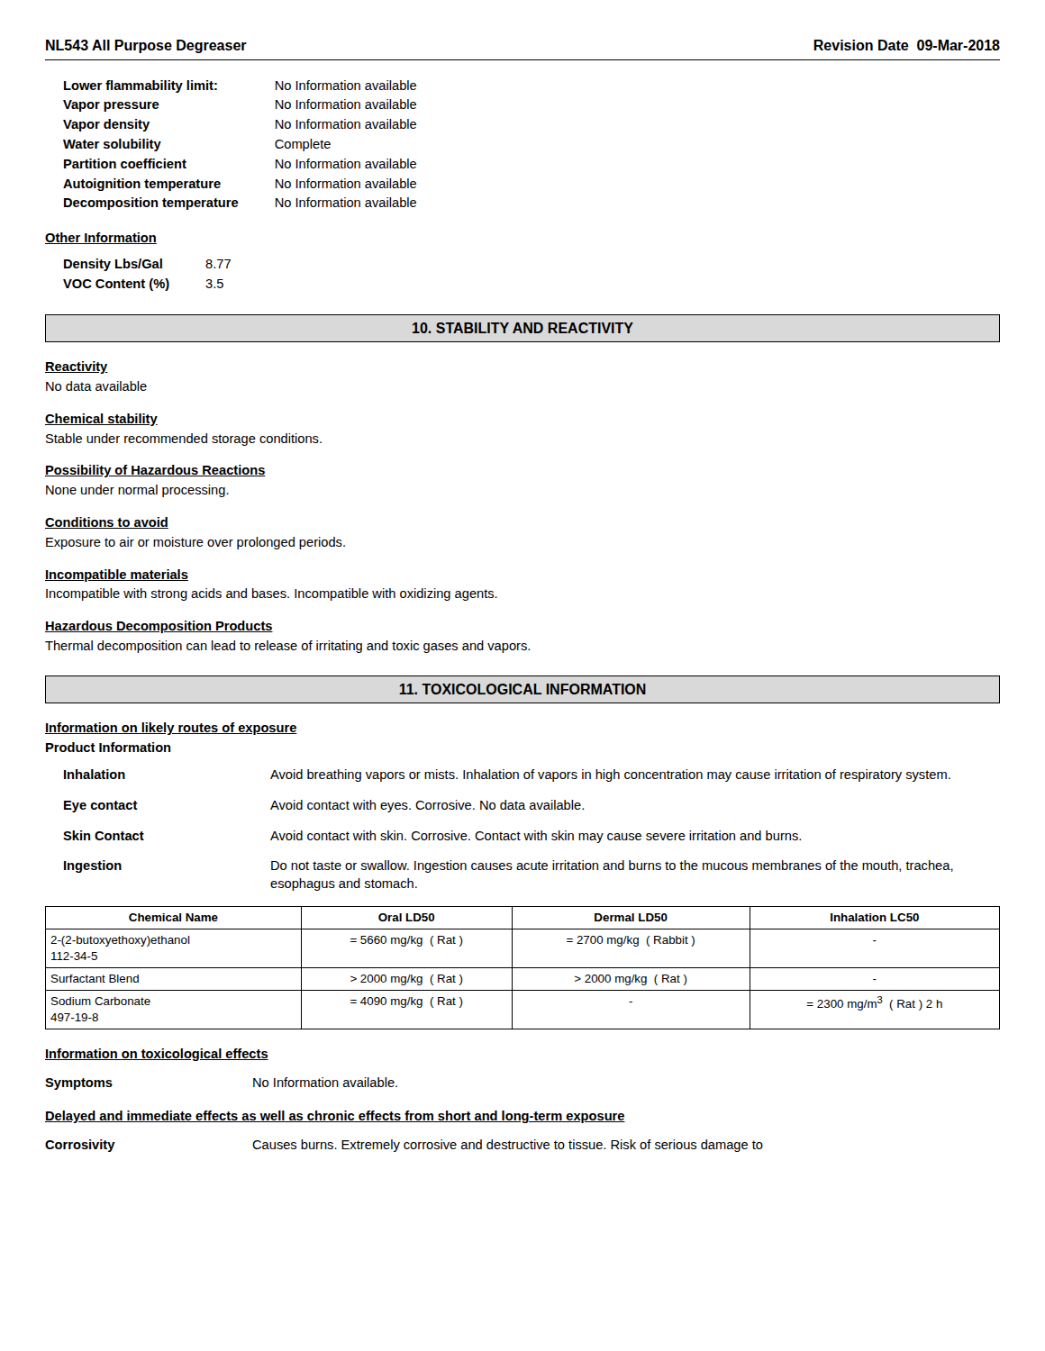NL543 All Purpose Degreaser Revision Date 09-Mar-2018
| Lower flammability limit: | No Information available |
| Vapor pressure | No Information available |
| Vapor density | No Information available |
| Water solubility | Complete |
| Partition coefficient | No Information available |
| Autoignition temperature | No Information available |
| Decomposition temperature | No Information available |
Other Information
| Density Lbs/Gal | 8.77 |
| VOC Content (%) | 3.5 |
10. STABILITY AND REACTIVITY
Reactivity
No data available
Chemical stability
Stable under recommended storage conditions.
Possibility of Hazardous Reactions
None under normal processing.
Conditions to avoid
Exposure to air or moisture over prolonged periods.
Incompatible materials
Incompatible with strong acids and bases. Incompatible with oxidizing agents.
Hazardous Decomposition Products
Thermal decomposition can lead to release of irritating and toxic gases and vapors.
11. TOXICOLOGICAL INFORMATION
Information on likely routes of exposure
Product Information
Inhalation
Avoid breathing vapors or mists. Inhalation of vapors in high concentration may cause irritation of respiratory system.
Eye contact
Avoid contact with eyes. Corrosive. No data available.
Skin Contact
Avoid contact with skin. Corrosive. Contact with skin may cause severe irritation and burns.
Ingestion
Do not taste or swallow. Ingestion causes acute irritation and burns to the mucous membranes of the mouth, trachea, esophagus and stomach.
| Chemical Name | Oral LD50 | Dermal LD50 | Inhalation LC50 |
| --- | --- | --- | --- |
| 2-(2-butoxyethoxy)ethanol 112-34-5 | = 5660 mg/kg ( Rat ) | = 2700 mg/kg ( Rabbit ) | - |
| Surfactant Blend | > 2000 mg/kg ( Rat ) | > 2000 mg/kg ( Rat ) | - |
| Sodium Carbonate 497-19-8 | = 4090 mg/kg ( Rat ) | - | = 2300 mg/m 3 ( Rat ) 2 h |
Information on toxicological effects
Symptoms
No Information available.
Delayed and immediate effects as well as chronic effects from short and long-term exposure
Corrosivity
Causes burns. Extremely corrosive and destructive to tissue. Risk of serious damage to